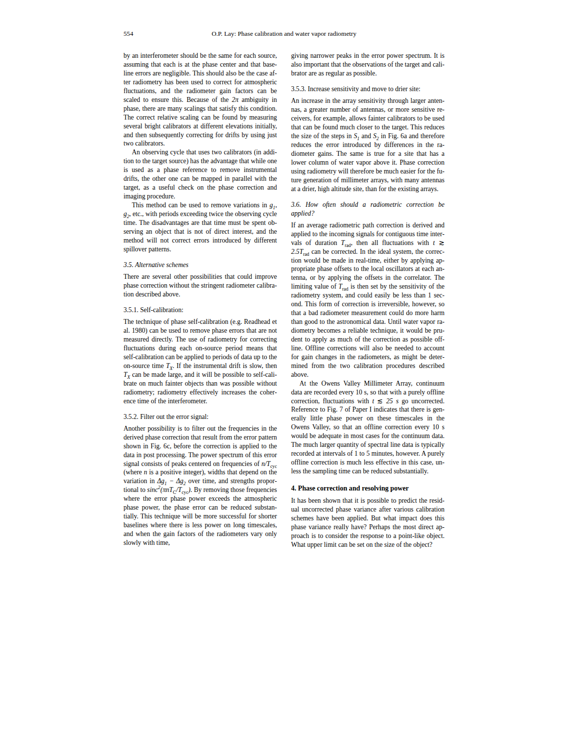554 O.P. Lay: Phase calibration and water vapor radiometry
by an interferometer should be the same for each source, assuming that each is at the phase center and that baseline errors are negligible. This should also be the case after radiometry has been used to correct for atmospheric fluctuations, and the radiometer gain factors can be scaled to ensure this. Because of the 2π ambiguity in phase, there are many scalings that satisfy this condition. The correct relative scaling can be found by measuring several bright calibrators at different elevations initially, and then subsequently correcting for drifts by using just two calibrators.
An observing cycle that uses two calibrators (in addition to the target source) has the advantage that while one is used as a phase reference to remove instrumental drifts, the other one can be mapped in parallel with the target, as a useful check on the phase correction and imaging procedure.
This method can be used to remove variations in g1, g2, etc., with periods exceeding twice the observing cycle time. The disadvantages are that time must be spent observing an object that is not of direct interest, and the method will not correct errors introduced by different spillover patterns.
3.5. Alternative schemes
There are several other possibilities that could improve phase correction without the stringent radiometer calibration described above.
3.5.1. Self-calibration:
The technique of phase self-calibration (e.g. Readhead et al. 1980) can be used to remove phase errors that are not measured directly. The use of radiometry for correcting fluctuations during each on-source period means that self-calibration can be applied to periods of data up to the on-source time TX. If the instrumental drift is slow, then TX can be made large, and it will be possible to self-calibrate on much fainter objects than was possible without radiometry; radiometry effectively increases the coherence time of the interferometer.
3.5.2. Filter out the error signal:
Another possibility is to filter out the frequencies in the derived phase correction that result from the error pattern shown in Fig. 6c, before the correction is applied to the data in post processing. The power spectrum of this error signal consists of peaks centered on frequencies of n/Tcyc (where n is a positive integer), widths that depend on the variation in Δg1 − Δg2 over time, and strengths proportional to sinc2(πnTC/Tcyc). By removing those frequencies where the error phase power exceeds the atmospheric phase power, the phase error can be reduced substantially. This technique will be more successful for shorter baselines where there is less power on long timescales, and when the gain factors of the radiometers vary only slowly with time,
giving narrower peaks in the error power spectrum. It is also important that the observations of the target and calibrator are as regular as possible.
3.5.3. Increase sensitivity and move to drier site:
An increase in the array sensitivity through larger antennas, a greater number of antennas, or more sensitive receivers, for example, allows fainter calibrators to be used that can be found much closer to the target. This reduces the size of the steps in S1 and S2 in Fig. 6a and therefore reduces the error introduced by differences in the radiometer gains. The same is true for a site that has a lower column of water vapor above it. Phase correction using radiometry will therefore be much easier for the future generation of millimeter arrays, with many antennas at a drier, high altitude site, than for the existing arrays.
3.6. How often should a radiometric correction be applied?
If an average radiometric path correction is derived and applied to the incoming signals for contiguous time intervals of duration Trad, then all fluctuations with t ≳ 2.5Trad can be corrected. In the ideal system, the correction would be made in real-time, either by applying appropriate phase offsets to the local oscillators at each antenna, or by applying the offsets in the correlator. The limiting value of Trad is then set by the sensitivity of the radiometry system, and could easily be less than 1 second. This form of correction is irreversible, however, so that a bad radiometer measurement could do more harm than good to the astronomical data. Until water vapor radiometry becomes a reliable technique, it would be prudent to apply as much of the correction as possible offline. Offline corrections will also be needed to account for gain changes in the radiometers, as might be determined from the two calibration procedures described above.
At the Owens Valley Millimeter Array, continuum data are recorded every 10 s, so that with a purely offline correction, fluctuations with t ≲ 25 s go uncorrected. Reference to Fig. 7 of Paper I indicates that there is generally little phase power on these timescales in the Owens Valley, so that an offline correction every 10 s would be adequate in most cases for the continuum data. The much larger quantity of spectral line data is typically recorded at intervals of 1 to 5 minutes, however. A purely offline correction is much less effective in this case, unless the sampling time can be reduced substantially.
4. Phase correction and resolving power
It has been shown that it is possible to predict the residual uncorrected phase variance after various calibration schemes have been applied. But what impact does this phase variance really have? Perhaps the most direct approach is to consider the response to a point-like object. What upper limit can be set on the size of the object?